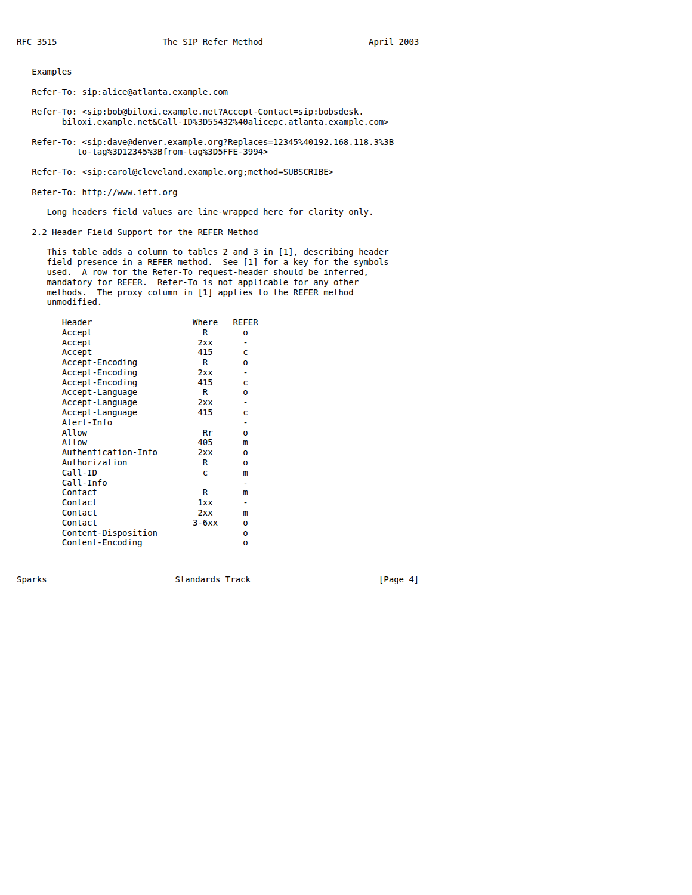RFC 3515 The SIP Refer Method April 2003
Examples Refer-To: sip:alice@atlanta.example.com Refer-To: <sip:bob@biloxi.example.net?Accept-Contact=sip:bobsdesk. biloxi.example.net&Call-ID%3D55432%40alicepc.atlanta.example.com> Refer-To: <sip:dave@denver.example.org?Replaces=12345%40192.168.118.3%3B to-tag%3D12345%3Bfrom-tag%3D5FFE-3994> Refer-To: <sip:carol@cleveland.example.org;method=SUBSCRIBE> Refer-To: http://www.ietf.org Long headers field values are line-wrapped here for clarity only. 2.2 Header Field Support for the REFER Method This table adds a column to tables 2 and 3 in [1], describing header field presence in a REFER method. See [1] for a key for the symbols used. A row for the Refer-To request-header should be inferred, mandatory for REFER. Refer-To is not applicable for any other methods. The proxy column in [1] applies to the REFER method unmodified. Header Where REFER Accept R o Accept 2xx - Accept 415 c Accept-Encoding R o Accept-Encoding 2xx - Accept-Encoding 415 c Accept-Language R o Accept-Language 2xx - Accept-Language 415 c Alert-Info - Allow Rr o Allow 405 m Authentication-Info 2xx o Authorization R o Call-ID c m Call-Info - Contact R m Contact 1xx - Contact 2xx m Contact 3-6xx o Content-Disposition o Content-Encoding o
Sparks Standards Track[Page 4]